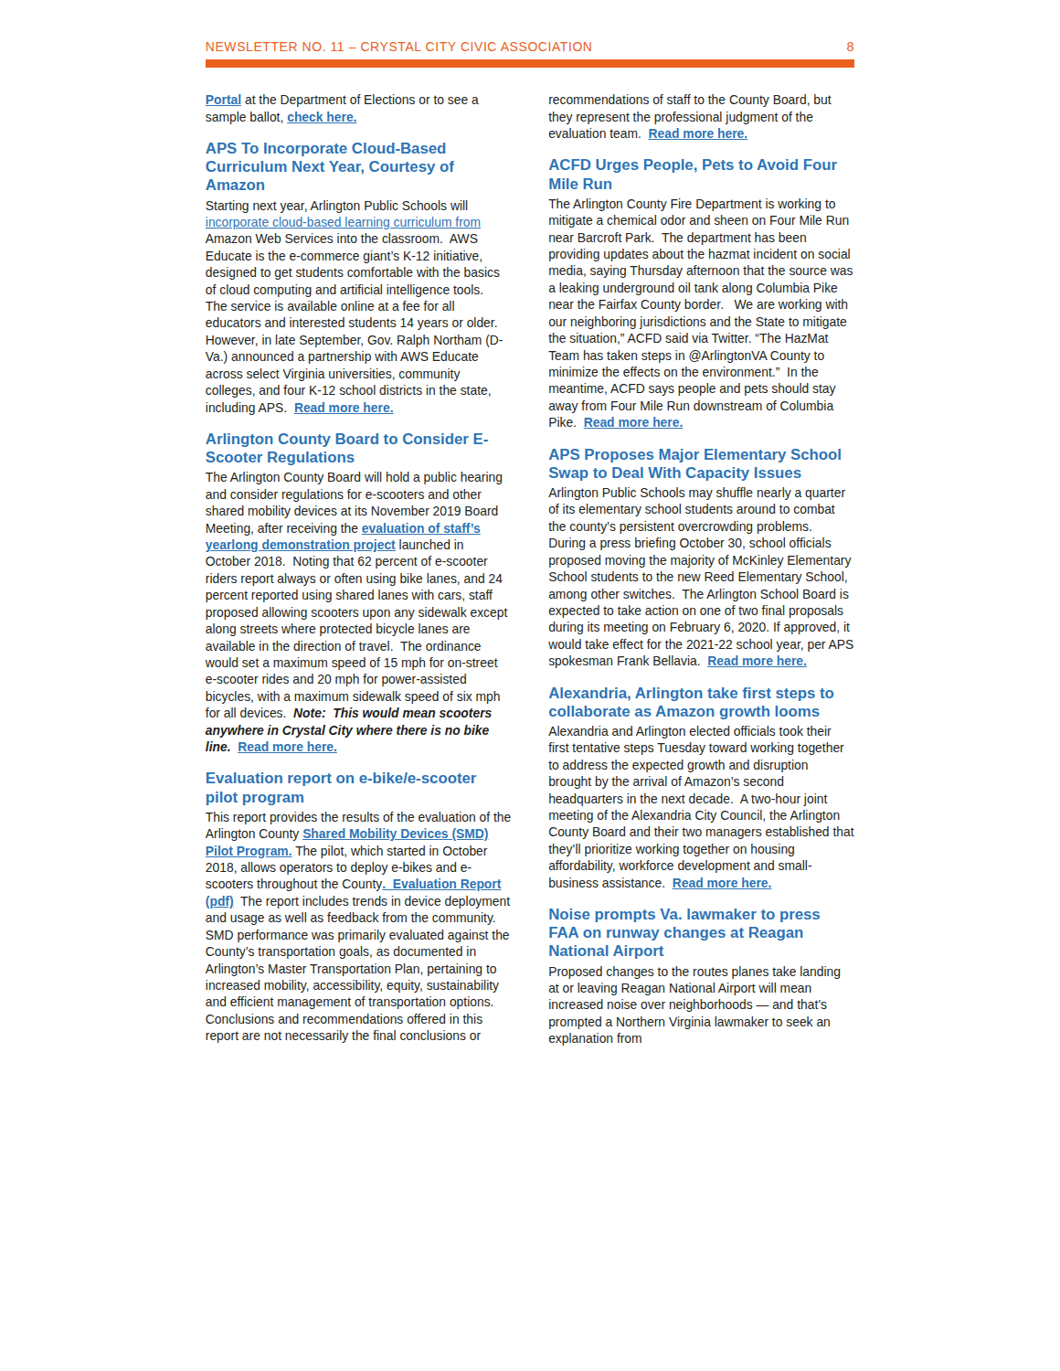Newsletter No. 11 – Crystal City Civic Association
8
Portal at the Department of Elections or to see a sample ballot, check here.
APS To Incorporate Cloud-Based Curriculum Next Year, Courtesy of Amazon
Starting next year, Arlington Public Schools will incorporate cloud-based learning curriculum from Amazon Web Services into the classroom. AWS Educate is the e-commerce giant’s K-12 initiative, designed to get students comfortable with the basics of cloud computing and artificial intelligence tools. The service is available online at a fee for all educators and interested students 14 years or older. However, in late September, Gov. Ralph Northam (D-Va.) announced a partnership with AWS Educate across select Virginia universities, community colleges, and four K-12 school districts in the state, including APS. Read more here.
Arlington County Board to Consider E-Scooter Regulations
The Arlington County Board will hold a public hearing and consider regulations for e-scooters and other shared mobility devices at its November 2019 Board Meeting, after receiving the evaluation of staff’s yearlong demonstration project launched in October 2018. Noting that 62 percent of e-scooter riders report always or often using bike lanes, and 24 percent reported using shared lanes with cars, staff proposed allowing scooters upon any sidewalk except along streets where protected bicycle lanes are available in the direction of travel. The ordinance would set a maximum speed of 15 mph for on-street e-scooter rides and 20 mph for power-assisted bicycles, with a maximum sidewalk speed of six mph for all devices. Note: This would mean scooters anywhere in Crystal City where there is no bike line. Read more here.
Evaluation report on e-bike/e-scooter pilot program
This report provides the results of the evaluation of the Arlington County Shared Mobility Devices (SMD) Pilot Program. The pilot, which started in October 2018, allows operators to deploy e-bikes and e-scooters throughout the County. Evaluation Report (pdf) The report includes trends in device deployment and usage as well as feedback from the community. SMD performance was primarily evaluated against the County’s transportation goals, as documented in Arlington’s Master Transportation Plan, pertaining to increased mobility, accessibility, equity, sustainability and efficient management of transportation options. Conclusions and recommendations offered in this report are not necessarily the final conclusions or recommendations of staff to the County Board, but they represent the professional judgment of the evaluation team. Read more here.
ACFD Urges People, Pets to Avoid Four Mile Run
The Arlington County Fire Department is working to mitigate a chemical odor and sheen on Four Mile Run near Barcroft Park. The department has been providing updates about the hazmat incident on social media, saying Thursday afternoon that the source was a leaking underground oil tank along Columbia Pike near the Fairfax County border. We are working with our neighboring jurisdictions and the State to mitigate the situation,” ACFD said via Twitter. “The HazMat Team has taken steps in @ArlingtonVA County to minimize the effects on the environment.” In the meantime, ACFD says people and pets should stay away from Four Mile Run downstream of Columbia Pike. Read more here.
APS Proposes Major Elementary School Swap to Deal With Capacity Issues
Arlington Public Schools may shuffle nearly a quarter of its elementary school students around to combat the county’s persistent overcrowding problems. During a press briefing October 30, school officials proposed moving the majority of McKinley Elementary School students to the new Reed Elementary School, among other switches. The Arlington School Board is expected to take action on one of two final proposals during its meeting on February 6, 2020. If approved, it would take effect for the 2021-22 school year, per APS spokesman Frank Bellavia. Read more here.
Alexandria, Arlington take first steps to collaborate as Amazon growth looms
Alexandria and Arlington elected officials took their first tentative steps Tuesday toward working together to address the expected growth and disruption brought by the arrival of Amazon’s second headquarters in the next decade. A two-hour joint meeting of the Alexandria City Council, the Arlington County Board and their two managers established that they’ll prioritize working together on housing affordability, workforce development and small-business assistance. Read more here.
Noise prompts Va. lawmaker to press FAA on runway changes at Reagan National Airport
Proposed changes to the routes planes take landing at or leaving Reagan National Airport will mean increased noise over neighborhoods — and that’s prompted a Northern Virginia lawmaker to seek an explanation from